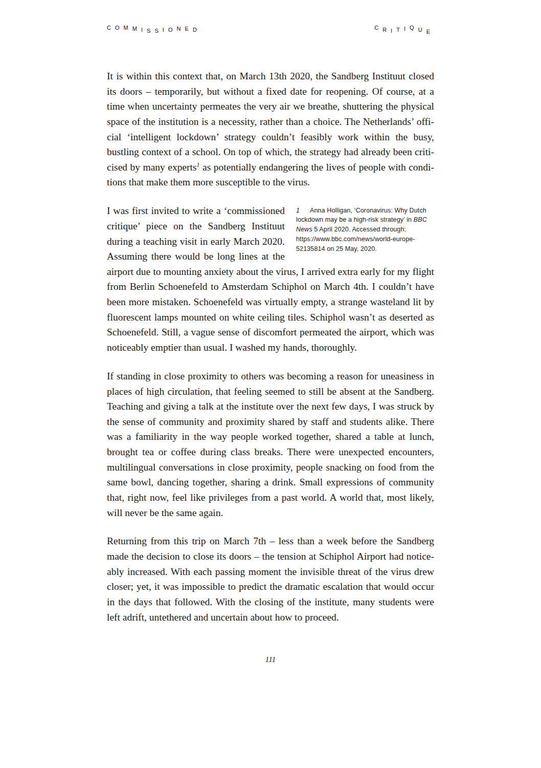COMMISSIONED CRITIQUE
It is within this context that, on March 13th 2020, the Sandberg Instituut closed its doors – temporarily, but without a fixed date for reopening. Of course, at a time when uncertainty permeates the very air we breathe, shuttering the physical space of the institution is a necessity, rather than a choice. The Netherlands’ official ‘intelligent lockdown’ strategy couldn’t feasibly work within the busy, bustling context of a school. On top of which, the strategy had already been criticised by many experts1 as potentially endangering the lives of people with conditions that make them more susceptible to the virus.
1 Anna Holligan, ‘Coronavirus: Why Dutch lockdown may be a high-risk strategy’ in BBC News 5 April 2020. Accessed through: https://www.bbc.com/news/world-europe-52135814 on 25 May, 2020. I was first invited to write a ‘commissioned critique’ piece on the Sandberg Instituut during a teaching visit in early March 2020. Assuming there would be long lines at the airport due to mounting anxiety about the virus, I arrived extra early for my flight from Berlin Schoenefeld to Amsterdam Schiphol on March 4th. I couldn’t have been more mistaken. Schoenefeld was virtually empty, a strange wasteland lit by fluorescent lamps mounted on white ceiling tiles. Schiphol wasn’t as deserted as Schoenefeld. Still, a vague sense of discomfort permeated the airport, which was noticeably emptier than usual. I washed my hands, thoroughly.
If standing in close proximity to others was becoming a reason for uneasiness in places of high circulation, that feeling seemed to still be absent at the Sandberg. Teaching and giving a talk at the institute over the next few days, I was struck by the sense of community and proximity shared by staff and students alike. There was a familiarity in the way people worked together, shared a table at lunch, brought tea or coffee during class breaks. There were unexpected encounters, multilingual conversations in close proximity, people snacking on food from the same bowl, dancing together, sharing a drink. Small expressions of community that, right now, feel like privileges from a past world. A world that, most likely, will never be the same again.
Returning from this trip on March 7th – less than a week before the Sandberg made the decision to close its doors – the tension at Schiphol Airport had noticeably increased. With each passing moment the invisible threat of the virus drew closer; yet, it was impossible to predict the dramatic escalation that would occur in the days that followed. With the closing of the institute, many students were left adrift, untethered and uncertain about how to proceed.
111